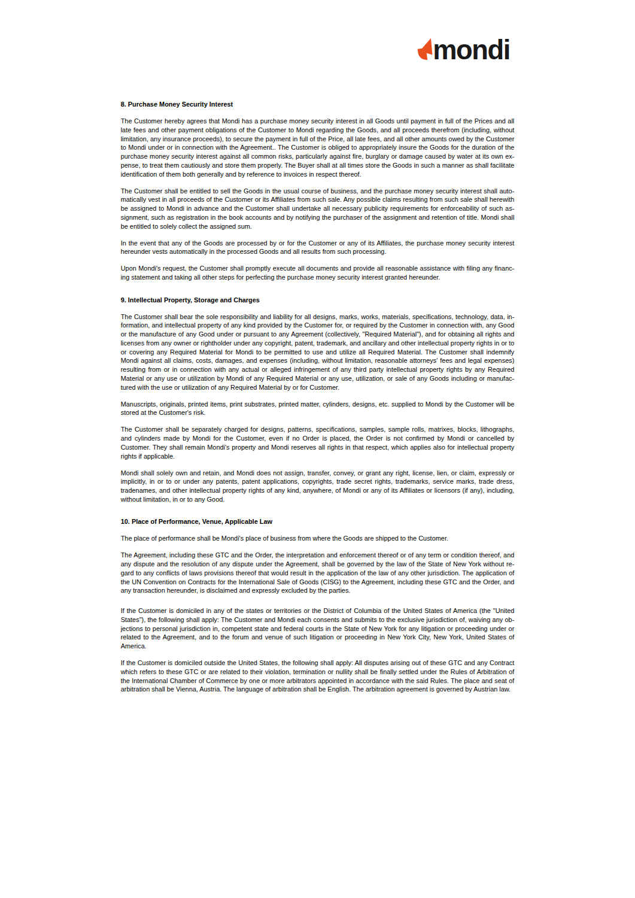mondi
8. Purchase Money Security Interest
The Customer hereby agrees that Mondi has a purchase money security interest in all Goods until payment in full of the Prices and all late fees and other payment obligations of the Customer to Mondi regarding the Goods, and all proceeds therefrom (including, without limitation, any insurance proceeds), to secure the payment in full of the Price, all late fees, and all other amounts owed by the Customer to Mondi under or in connection with the Agreement.. The Customer is obliged to appropriately insure the Goods for the duration of the purchase money security interest against all common risks, particularly against fire, burglary or damage caused by water at its own expense, to treat them cautiously and store them properly. The Buyer shall at all times store the Goods in such a manner as shall facilitate identification of them both generally and by reference to invoices in respect thereof.
The Customer shall be entitled to sell the Goods in the usual course of business, and the purchase money security interest shall automatically vest in all proceeds of the Customer or its Affiliates from such sale. Any possible claims resulting from such sale shall herewith be assigned to Mondi in advance and the Customer shall undertake all necessary publicity requirements for enforceability of such assignment, such as registration in the book accounts and by notifying the purchaser of the assignment and retention of title. Mondi shall be entitled to solely collect the assigned sum.
In the event that any of the Goods are processed by or for the Customer or any of its Affiliates, the purchase money security interest hereunder vests automatically in the processed Goods and all results from such processing.
Upon Mondi's request, the Customer shall promptly execute all documents and provide all reasonable assistance with filing any financing statement and taking all other steps for perfecting the purchase money security interest granted hereunder.
9. Intellectual Property, Storage and Charges
The Customer shall bear the sole responsibility and liability for all designs, marks, works, materials, specifications, technology, data, information, and intellectual property of any kind provided by the Customer for, or required by the Customer in connection with, any Good or the manufacture of any Good under or pursuant to any Agreement (collectively, "Required Material"), and for obtaining all rights and licenses from any owner or rightholder under any copyright, patent, trademark, and ancillary and other intellectual property rights in or to or covering any Required Material for Mondi to be permitted to use and utilize all Required Material. The Customer shall indemnify Mondi against all claims, costs, damages, and expenses (including, without limitation, reasonable attorneys' fees and legal expenses) resulting from or in connection with any actual or alleged infringement of any third party intellectual property rights by any Required Material or any use or utilization by Mondi of any Required Material or any use, utilization, or sale of any Goods including or manufactured with the use or utilization of any Required Material by or for Customer.
Manuscripts, originals, printed items, print substrates, printed matter, cylinders, designs, etc. supplied to Mondi by the Customer will be stored at the Customer's risk.
The Customer shall be separately charged for designs, patterns, specifications, samples, sample rolls, matrixes, blocks, lithographs, and cylinders made by Mondi for the Customer, even if no Order is placed, the Order is not confirmed by Mondi or cancelled by Customer. They shall remain Mondi's property and Mondi reserves all rights in that respect, which applies also for intellectual property rights if applicable.
Mondi shall solely own and retain, and Mondi does not assign, transfer, convey, or grant any right, license, lien, or claim, expressly or implicitly, in or to or under any patents, patent applications, copyrights, trade secret rights, trademarks, service marks, trade dress, tradenames, and other intellectual property rights of any kind, anywhere, of Mondi or any of its Affiliates or licensors (if any), including, without limitation, in or to any Good.
10. Place of Performance, Venue, Applicable Law
The place of performance shall be Mondi's place of business from where the Goods are shipped to the Customer.
The Agreement, including these GTC and the Order, the interpretation and enforcement thereof or of any term or condition thereof, and any dispute and the resolution of any dispute under the Agreement, shall be governed by the law of the State of New York without regard to any conflicts of laws provisions thereof that would result in the application of the law of any other jurisdiction. The application of the UN Convention on Contracts for the International Sale of Goods (CISG) to the Agreement, including these GTC and the Order, and any transaction hereunder, is disclaimed and expressly excluded by the parties.
If the Customer is domiciled in any of the states or territories or the District of Columbia of the United States of America (the "United States"), the following shall apply: The Customer and Mondi each consents and submits to the exclusive jurisdiction of, waiving any objections to personal jurisdiction in, competent state and federal courts in the State of New York for any litigation or proceeding under or related to the Agreement, and to the forum and venue of such litigation or proceeding in New York City, New York, United States of America.
If the Customer is domiciled outside the United States, the following shall apply: All disputes arising out of these GTC and any Contract which refers to these GTC or are related to their violation, termination or nullity shall be finally settled under the Rules of Arbitration of the International Chamber of Commerce by one or more arbitrators appointed in accordance with the said Rules. The place and seat of arbitration shall be Vienna, Austria. The language of arbitration shall be English. The arbitration agreement is governed by Austrian law.